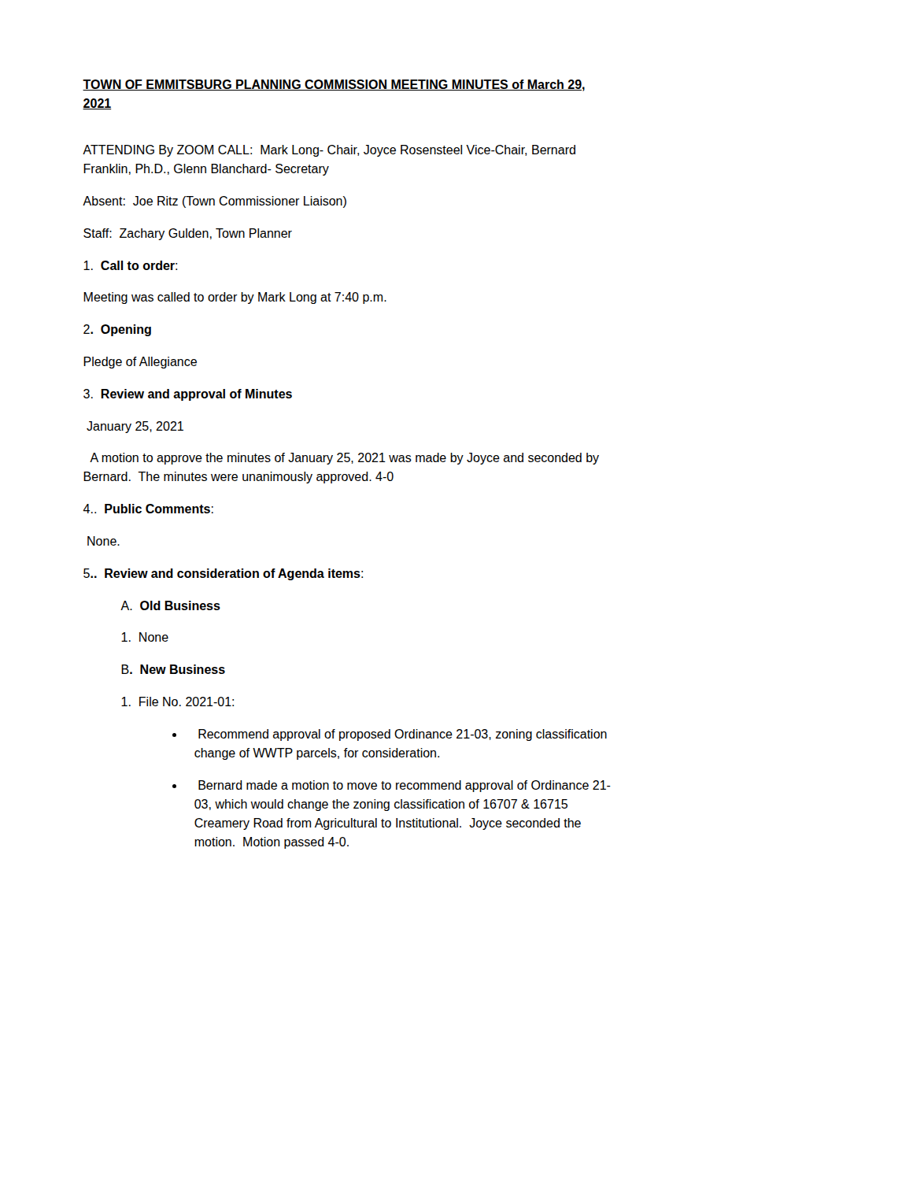TOWN OF EMMITSBURG PLANNING COMMISSION MEETING MINUTES of March 29, 2021
ATTENDING By ZOOM CALL: Mark Long- Chair, Joyce Rosensteel Vice-Chair, Bernard Franklin, Ph.D., Glenn Blanchard- Secretary
Absent: Joe Ritz (Town Commissioner Liaison)
Staff: Zachary Gulden, Town Planner
1. Call to order:
Meeting was called to order by Mark Long at 7:40 p.m.
2. Opening
Pledge of Allegiance
3. Review and approval of Minutes
January 25, 2021
A motion to approve the minutes of January 25, 2021 was made by Joyce and seconded by Bernard. The minutes were unanimously approved. 4-0
4.. Public Comments:
None.
5.. Review and consideration of Agenda items:
A. Old Business
1. None
B. New Business
1. File No. 2021-01:
Recommend approval of proposed Ordinance 21-03, zoning classification change of WWTP parcels, for consideration.
Bernard made a motion to move to recommend approval of Ordinance 21-03, which would change the zoning classification of 16707 & 16715 Creamery Road from Agricultural to Institutional. Joyce seconded the motion. Motion passed 4-0.